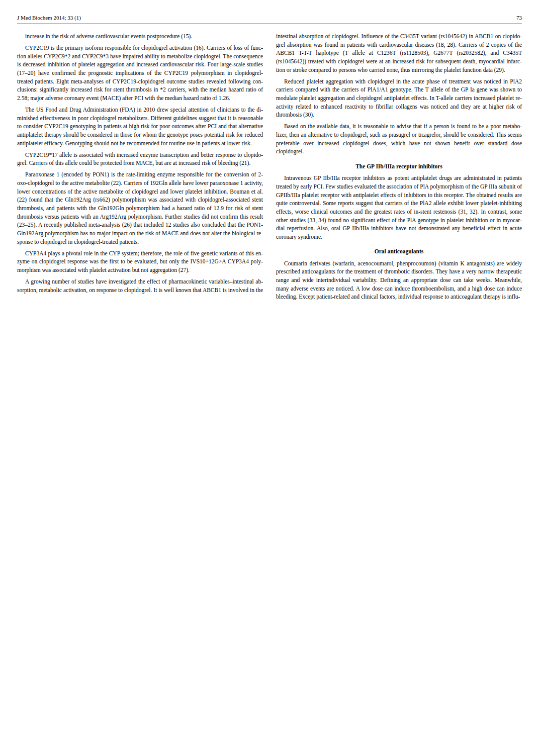J Med Biochem 2014; 33 (1) 73
increase in the risk of adverse cardiovascular events postprocedure (15).
CYP2C19 is the primary isoform responsible for clopidogrel activation (16). Carriers of loss of function alleles CYP2C9*2 and CYP2C9*3 have impaired ability to metabolize clopidogrel. The consequence is decreased inhibition of platelet aggregation and increased cardiovascular risk. Four large-scale studies (17–20) have confirmed the prognostic implications of the CYP2C19 polymorphism in clopidogrel-treated patients. Eight meta-analyses of CYP2C19-clopidogrel outcome studies revealed following conclusions: significantly increased risk for stent thrombosis in *2 carriers, with the median hazard ratio of 2.58; major adverse coronary event (MACE) after PCI with the median hazard ratio of 1.26.
The US Food and Drug Administration (FDA) in 2010 drew special attention of clinicians to the diminished effectiveness in poor clopidogrel metabolizers. Different guidelines suggest that it is reasonable to consider CYP2C19 genotyping in patients at high risk for poor outcomes after PCI and that alternative antiplatelet therapy should be considered in those for whom the genotype poses potential risk for reduced antiplatelet efficacy. Genotyping should not be recommended for routine use in patients at lower risk.
CYP2C19*17 allele is associated with increased enzyme transcription and better response to clopidogrel. Carriers of this allele could be protected from MACE, but are at increased risk of bleeding (21).
Paraoxonase 1 (encoded by PON1) is the rate-limiting enzyme responsible for the conversion of 2-oxo-clopidogrel to the active metabolite (22). Carriers of 192Gln allele have lower paraoxonase 1 activity, lower concentrations of the active metabolite of clopidogrel and lower platelet inhibition. Bouman et al. (22) found that the Gln192Arg (rs662) polymorphism was associated with clopidogrel-associated stent thrombosis, and patients with the Gln192Gln polymorphism had a hazard ratio of 12.9 for risk of stent thrombosis versus patients with an Arg192Arg polymorphism. Further studies did not confirm this result (23–25). A recently published meta-analysis (26) that included 12 studies also concluded that the PON1- Gln192Arg polymorphism has no major impact on the risk of MACE and does not alter the biological response to clopidogrel in clopidogrel-treated patients.
CYP3A4 plays a pivotal role in the CYP system; therefore, the role of five genetic variants of this enzyme on clopidogrel response was the first to be evaluated, but only the IVS10+12G>A CYP3A4 polymorphism was associated with platelet activation but not aggregation (27).
A growing number of studies have investigated the effect of pharmacokinetic variables–intestinal absorption, metabolic activation, on response to clopidogrel. It is well known that ABCB1 is involved in the intestinal absorption of clopidogrel. Influence of the C3435T variant (rs1045642) in ABCB1 on clopidogrel absorption was found in patients with cardiovascular diseases (18, 28). Carriers of 2 copies of the ABCB1 T-T-T haplotype (T allele at C1236T (rs1128503), G2677T (rs2032582), and C3435T (rs1045642)) treated with clopidogrel were at an increased risk for subsequent death, myocardial infarction or stroke compared to persons who carried none, thus mirroring the platelet function data (29).
Reduced platelet aggregation with clopidogrel in the acute phase of treatment was noticed in PlA2 carriers compared with the carriers of PlA1/A1 genotype. The T allele of the GP Ia gene was shown to modulate platelet aggregation and clopidogrel antiplatelet effects. In T-allele carriers increased platelet reactivity related to enhanced reactivity to fibrillar collagens was noticed and they are at higher risk of thrombosis (30).
Based on the available data, it is reasonable to advise that if a person is found to be a poor metabolizer, then an alternative to clopidogrel, such as prasugrel or ticagrelor, should be considered. This seems preferable over increased clopidogrel doses, which have not shown benefit over standard dose clopidogrel.
The GP IIb/IIIa receptor inhibitors
Intravenous GP IIb/IIIa receptor inhibitors as potent antiplatelet drugs are administrated in patients treated by early PCI. Few studies evaluated the association of PlA polymorphism of the GP IIIa subunit of GPIIb/IIIa platelet receptor with antiplatelet effects of inhibitors to this receptor. The obtained results are quite controversial. Some reports suggest that carriers of the PlA2 allele exhibit lower platelet-inhibiting effects, worse clinical outcomes and the greatest rates of in-stent restenosis (31, 32). In contrast, some other studies (33, 34) found no significant effect of the PlA genotype in platelet inhibition or in myocardial reperfusion. Also, oral GP IIb/IIIa inhibitors have not demonstrated any beneficial effect in acute coronary syndrome.
Oral anticoagulants
Coumarin derivates (warfarin, acenocoumarol, phenprocoumon) (vitamin K antagonists) are widely prescribed anticoagulants for the treatment of thrombotic disorders. They have a very narrow therapeutic range and wide interindividual variability. Defining an appropriate dose can take weeks. Meanwhile, many adverse events are noticed. A low dose can induce thromboembolism, and a high dose can induce bleeding. Except patient-related and clinical factors, individual response to anticoagulant therapy is influ-